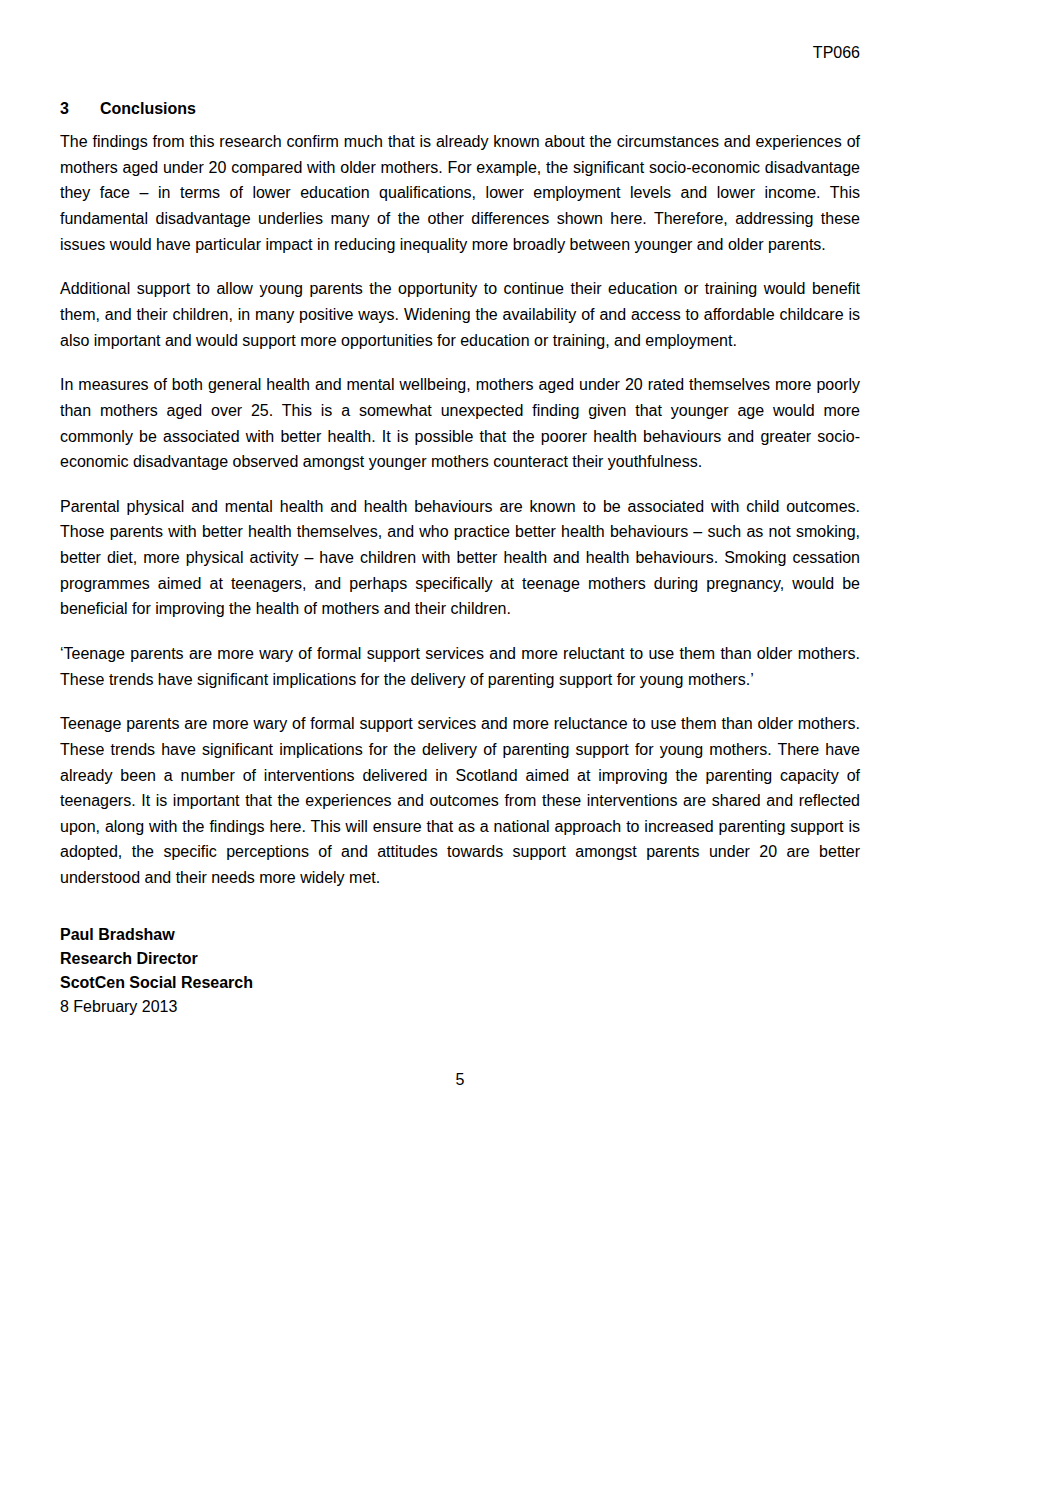TP066
3 Conclusions
The findings from this research confirm much that is already known about the circumstances and experiences of mothers aged under 20 compared with older mothers. For example, the significant socio-economic disadvantage they face – in terms of lower education qualifications, lower employment levels and lower income. This fundamental disadvantage underlies many of the other differences shown here. Therefore, addressing these issues would have particular impact in reducing inequality more broadly between younger and older parents.
Additional support to allow young parents the opportunity to continue their education or training would benefit them, and their children, in many positive ways. Widening the availability of and access to affordable childcare is also important and would support more opportunities for education or training, and employment.
In measures of both general health and mental wellbeing, mothers aged under 20 rated themselves more poorly than mothers aged over 25. This is a somewhat unexpected finding given that younger age would more commonly be associated with better health. It is possible that the poorer health behaviours and greater socio-economic disadvantage observed amongst younger mothers counteract their youthfulness.
Parental physical and mental health and health behaviours are known to be associated with child outcomes. Those parents with better health themselves, and who practice better health behaviours – such as not smoking, better diet, more physical activity – have children with better health and health behaviours. Smoking cessation programmes aimed at teenagers, and perhaps specifically at teenage mothers during pregnancy, would be beneficial for improving the health of mothers and their children.
‘Teenage parents are more wary of formal support services and more reluctant to use them than older mothers. These trends have significant implications for the delivery of parenting support for young mothers.’
Teenage parents are more wary of formal support services and more reluctance to use them than older mothers. These trends have significant implications for the delivery of parenting support for young mothers. There have already been a number of interventions delivered in Scotland aimed at improving the parenting capacity of teenagers. It is important that the experiences and outcomes from these interventions are shared and reflected upon, along with the findings here. This will ensure that as a national approach to increased parenting support is adopted, the specific perceptions of and attitudes towards support amongst parents under 20 are better understood and their needs more widely met.
Paul Bradshaw Research Director ScotCen Social Research 8 February 2013
5